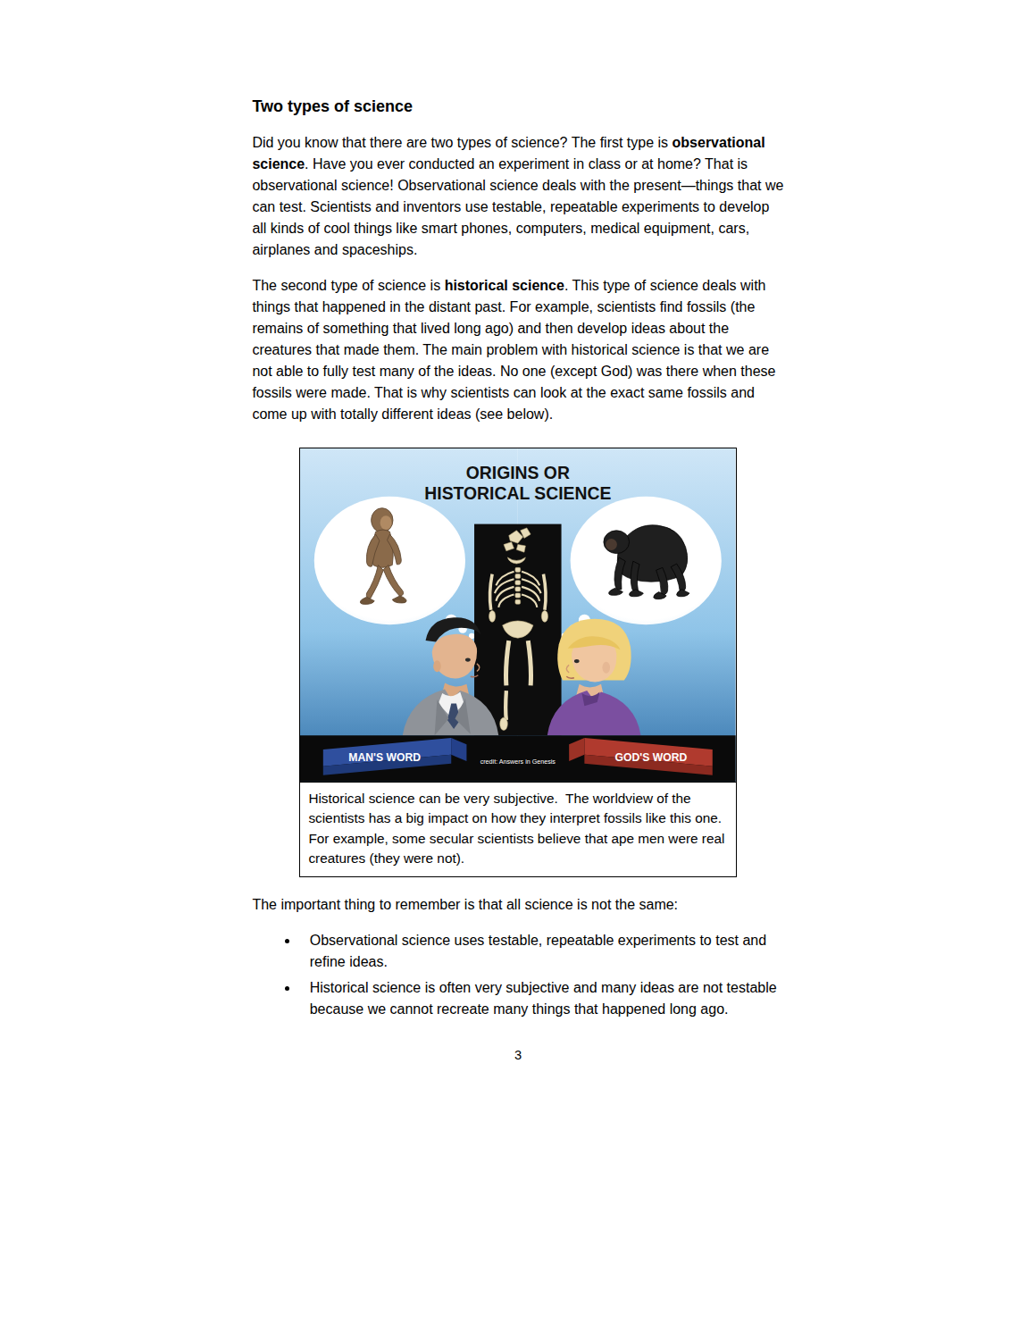Two types of science
Did you know that there are two types of science? The first type is observational science. Have you ever conducted an experiment in class or at home? That is observational science! Observational science deals with the present—things that we can test. Scientists and inventors use testable, repeatable experiments to develop all kinds of cool things like smart phones, computers, medical equipment, cars, airplanes and spaceships.
The second type of science is historical science. This type of science deals with things that happened in the distant past. For example, scientists find fossils (the remains of something that lived long ago) and then develop ideas about the creatures that made them. The main problem with historical science is that we are not able to fully test many of the ideas. No one (except God) was there when these fossils were made. That is why scientists can look at the exact same fossils and come up with totally different ideas (see below).
ORIGINS OR HISTORICAL SCIENCE MAN'S WORD GOD'S WORD credit: Answers in Genesis
Historical science can be very subjective. The worldview of the scientists has a big impact on how they interpret fossils like this one. For example, some secular scientists believe that ape men were real creatures (they were not).
The important thing to remember is that all science is not the same:
Observational science uses testable, repeatable experiments to test and refine ideas.
Historical science is often very subjective and many ideas are not testable because we cannot recreate many things that happened long ago.
3